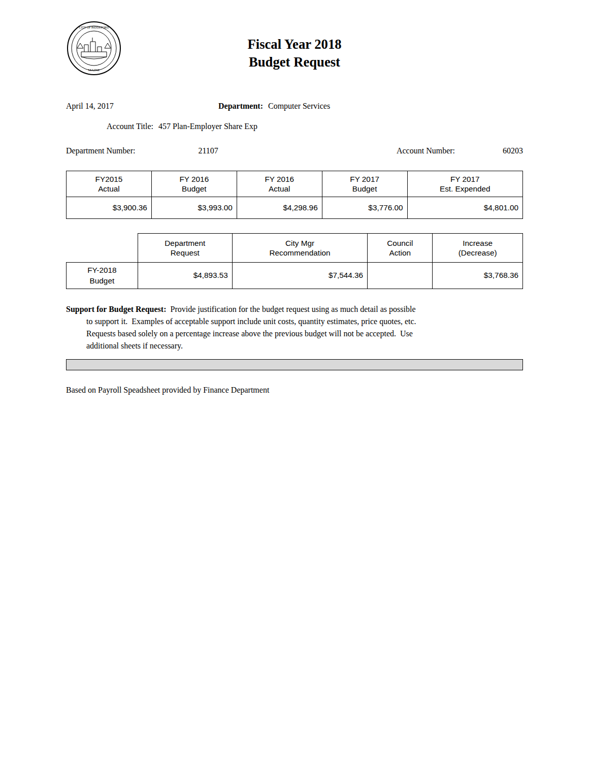CITY OF BIDDEFORD MAINE
Fiscal Year 2018
Budget Request
April 14, 2017
Department: Computer Services
Account Title: 457 Plan-Employer Share Exp
Department Number: 21107
Account Number: 60203
| FY2015 Actual | FY 2016 Budget | FY 2016 Actual | FY 2017 Budget | FY 2017 Est. Expended |
| --- | --- | --- | --- | --- |
| $3,900.36 | $3,993.00 | $4,298.96 | $3,776.00 | $4,801.00 |
| | Department Request | City Mgr Recommendation | Council Action | Increase (Decrease) |
| FY-2018 Budget | $4,893.53 | $7,544.36 | | $3,768.36 |
Support for Budget Request: Provide justification for the budget request using as much detail as possible
to support it. Examples of acceptable support include unit costs, quantity estimates, price quotes, etc.
Requests based solely on a percentage increase above the previous budget will not be accepted. Use
additional sheets if necessary.
Based on Payroll Speadsheet provided by Finance Department